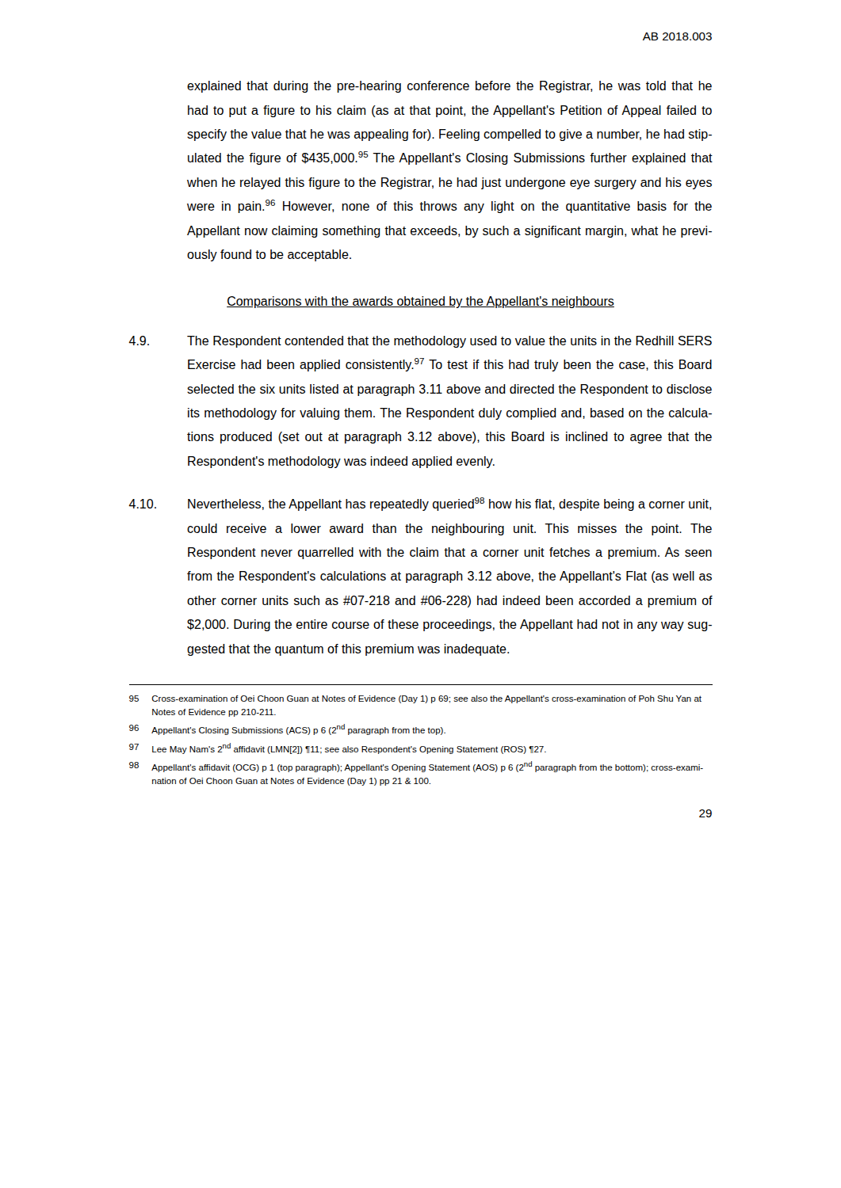AB 2018.003
explained that during the pre-hearing conference before the Registrar, he was told that he had to put a figure to his claim (as at that point, the Appellant's Petition of Appeal failed to specify the value that he was appealing for). Feeling compelled to give a number, he had stipulated the figure of $435,000.95 The Appellant's Closing Submissions further explained that when he relayed this figure to the Registrar, he had just undergone eye surgery and his eyes were in pain.96 However, none of this throws any light on the quantitative basis for the Appellant now claiming something that exceeds, by such a significant margin, what he previously found to be acceptable.
Comparisons with the awards obtained by the Appellant's neighbours
4.9. The Respondent contended that the methodology used to value the units in the Redhill SERS Exercise had been applied consistently.97 To test if this had truly been the case, this Board selected the six units listed at paragraph 3.11 above and directed the Respondent to disclose its methodology for valuing them. The Respondent duly complied and, based on the calculations produced (set out at paragraph 3.12 above), this Board is inclined to agree that the Respondent's methodology was indeed applied evenly.
4.10. Nevertheless, the Appellant has repeatedly queried98 how his flat, despite being a corner unit, could receive a lower award than the neighbouring unit. This misses the point. The Respondent never quarrelled with the claim that a corner unit fetches a premium. As seen from the Respondent's calculations at paragraph 3.12 above, the Appellant's Flat (as well as other corner units such as #07-218 and #06-228) had indeed been accorded a premium of $2,000. During the entire course of these proceedings, the Appellant had not in any way suggested that the quantum of this premium was inadequate.
95 Cross-examination of Oei Choon Guan at Notes of Evidence (Day 1) p 69; see also the Appellant's cross-examination of Poh Shu Yan at Notes of Evidence pp 210-211.
96 Appellant's Closing Submissions (ACS) p 6 (2nd paragraph from the top).
97 Lee May Nam's 2nd affidavit (LMN[2]) ¶11; see also Respondent's Opening Statement (ROS) ¶27.
98 Appellant's affidavit (OCG) p 1 (top paragraph); Appellant's Opening Statement (AOS) p 6 (2nd paragraph from the bottom); cross-examination of Oei Choon Guan at Notes of Evidence (Day 1) pp 21 & 100.
29